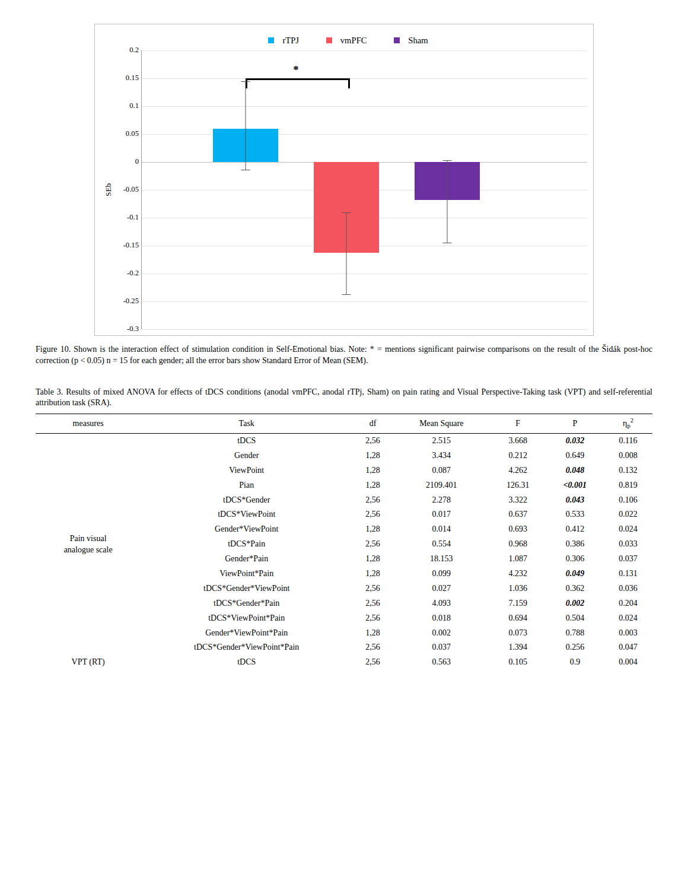rTPJ vmPFC Sham
SEb
0.2
0.15
0.1
0.05
0
-0.05
-0.1
-0.15
-0.2
-0.25
-0.3
*
Figure 10. Shown is the interaction effect of stimulation condition in Self-Emotional bias. Note: * = mentions significant pairwise comparisons on the result of the Šidák post-hoc correction (p < 0.05) n = 15 for each gender; all the error bars show Standard Error of Mean (SEM).
Table 3. Results of mixed ANOVA for effects of tDCS conditions (anodal vmPFC, anodal rTPj, Sham) on pain rating and Visual Perspective-Taking task (VPT) and self-referential attribution task (SRA).
| measures | Task | df | Mean Square | F | P | η p 2 |
| --- | --- | --- | --- | --- | --- | --- |
| Pain visual analogue scale | tDCS | 2,56 | 2.515 | 3.668 | 0.032 | 0.116 |
| Gender | 1,28 | 3.434 | 0.212 | 0.649 | 0.008 |
| ViewPoint | 1,28 | 0.087 | 4.262 | 0.048 | 0.132 |
| Pian | 1,28 | 2109.401 | 126.31 | <0.001 | 0.819 |
| tDCS*Gender | 2,56 | 2.278 | 3.322 | 0.043 | 0.106 |
| tDCS*ViewPoint | 2,56 | 0.017 | 0.637 | 0.533 | 0.022 |
| Gender*ViewPoint | 1,28 | 0.014 | 0.693 | 0.412 | 0.024 |
| tDCS*Pain | 2,56 | 0.554 | 0.968 | 0.386 | 0.033 |
| Gender*Pain | 1,28 | 18.153 | 1.087 | 0.306 | 0.037 |
| ViewPoint*Pain | 1,28 | 0.099 | 4.232 | 0.049 | 0.131 |
| tDCS*Gender*ViewPoint | 2,56 | 0.027 | 1.036 | 0.362 | 0.036 |
| tDCS*Gender*Pain | 2,56 | 4.093 | 7.159 | 0.002 | 0.204 |
| tDCS*ViewPoint*Pain | 2,56 | 0.018 | 0.694 | 0.504 | 0.024 |
| Gender*ViewPoint*Pain | 1,28 | 0.002 | 0.073 | 0.788 | 0.003 |
| tDCS*Gender*ViewPoint*Pain | 2,56 | 0.037 | 1.394 | 0.256 | 0.047 |
| VPT (RT) | tDCS | 2,56 | 0.563 | 0.105 | 0.9 | 0.004 |